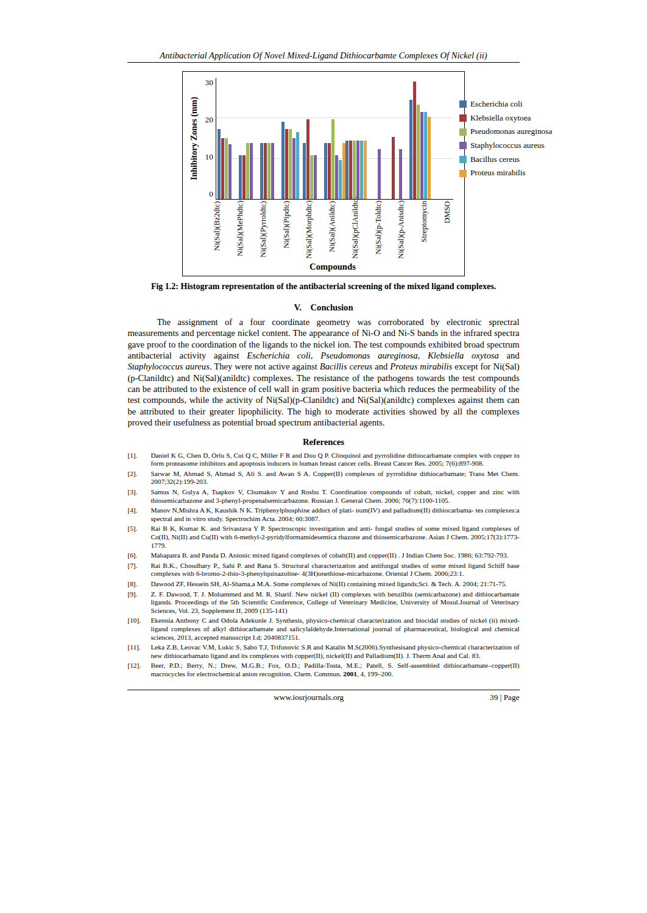Antibacterial Application Of Novel Mixed-Ligand Dithiocarbamte Complexes Of Nickel (ii)
Inhibitory Zones (mm)
30
20
10
0
Escherichia coli
Klebsiella oxytoea
Pseudomonas aureginosa
Staphylococcus aureus
Bacillus cereus
Proteus mirabilis
Ni(Sal)(Bz2dtc) Ni(Sal)(MePhdtc) Ni(Sal)(Pyrroldtc) Ni(Sal)(Pipdtc) Ni(Sal)(Morphdtc) Ni(Sal)(Anildtc) Ni(Sal)(pClAnildtc) Ni(Sal)(p-Toldtc) Ni(Sal)(p-Anisdtc) Streptomycin DMSO
Compounds
Fig 1.2: Histogram representation of the antibacterial screening of the mixed ligand complexes.
V. Conclusion
The assignment of a four coordinate geometry was corroborated by electronic sprectral measurements and percentage nickel content. The appearance of Ni-O and Ni-S bands in the infrared spectra gave proof to the coordination of the ligands to the nickel ion. The test compounds exhibited broad spectrum antibacterial activity against Escherichia coli, Pseudomonas aureginosa, Klebsiella oxytosa and Staphylococcus aureus. They were not active against Bacillis cereus and Proteus mirabilis except for Ni(Sal)(p-Clanildtc) and Ni(Sal)(anildtc) complexes. The resistance of the pathogens towards the test compounds can be attributed to the existence of cell wall in gram positive bacteria which reduces the permeability of the test compounds, while the activity of Ni(Sal)(p-Clanildtc) and Ni(Sal)(anildtc) complexes against them can be attributed to their greater lipophilicity. The high to moderate activities showed by all the complexes proved their usefulness as potential broad spectrum antibacterial agents.
References
[1]. Daniel K G, Chen D, Orlu S, Cui Q C, Miller F R and Dou Q P. Clioquinol and pyrrolidine dithiocarbamate complex with copper to form proteasome inhibitors and apoptosis inducers in human breast cancer cells. Breast Cancer Res. 2005; 7(6):897-908.
[2]. Sarwar M, Ahmad S, Ahmad S, Ali S. and Awan S A. Copper(II) complexes of pyrrolidine dithiocarbamate; Trans Met Chem. 2007;32(2):199-203.
[3]. Samus N, Gulya A, Tsapkov V, Chumakov Y and Roshu T. Coordination compounds of cobalt, nickel, copper and zinc with thiosemicarbazone and 3-phenyl-propenalsemicarbazone. Russian J. General Chem. 2006; 76(7):1100-1105.
[4]. Manov N,Mishra A K, Kaushik N K. Triphenylphosphine adduct of plati- num(IV) and palladium(II) dithiocarbama- tes complexes:a spectral and in vitro study. Spectrochim Acta. 2004; 60:3087.
[5]. Rai B K, Kumar K. and Srivastava Y P. Spectroscopic investigation and anti- fungal studies of some mixed ligand complexes of Co(II), Ni(II) and Cu(II) with 6-methyl-2-pyridylformamidesemica rbazone and thiosemicarbazone. Asian J Chem. 2005;17(3):1773-1779.
[6]. Mahapatra B. and Panda D. Anionic mixed ligand complexes of cobalt(II) and copper(II) . J Indian Chem Soc. 1986; 63:792-793.
[7]. Rai B.K., Choudhary P., Sahi P. and Rana S. Structural characterization and antifungal studies of some mixed ligand Schiff base complexes with 6-bromo-2-thio-3-phenylquinazoline- 4(3H)onethiose-micarbazone. Oriental J Chem. 2006;23:1.
[8]. Dawood ZF, Hessein SH, Al-Shama,a M.A. Some complexes of Ni(II) containing mixed ligands;Sci. & Tech. A. 2004; 21:71-75.
[9]. Z. F. Dawood, T. J. Mohammed and M. R. Sharif. New nickel (II) complexes with benzilbis (semicarbazone) and dithiocarbamate ligands. Proceedings of the 5th Scientific Conference, College of Veterinary Medicine, University of Mosul.Journal of Veterinary Sciences, Vol. 23, Supplement II, 2009 (135-141)
[10]. Ekennia Anthony C and Odola Adekunle J. Synthesis, physico-chemical characterization and biocidal studies of nickel (ii) mixed-ligand complexes of alkyl dithiocarbamate and salicylaldehyde.International journal of pharmaceutical, biological and chemical sciences, 2013, accepted manuscript I.d; 2040837151.
[11]. Leka Z.B, Leovac V.M, Lukic S, Sabo T.J, Trifunovic S.R and Katalin M.S(2006).Synthesisand physico-chemical characterization of new dithiocarbamato ligand and its complexes with copper(II), nickel(II) and Palladium(II). J. Therm Anal and Cal. 83.
[12]. Beer, P.D.; Berry, N.; Drew, M.G.B.; Fox, O.D.; Padilla-Tosta, M.E.; Patell, S. Self-assembled dithiocarbamate–copper(II) macrocycles for electrochemical anion recognition. Chem. Commun. 2001, 4, 199–200.
www.iosrjournals.org
39 | Page